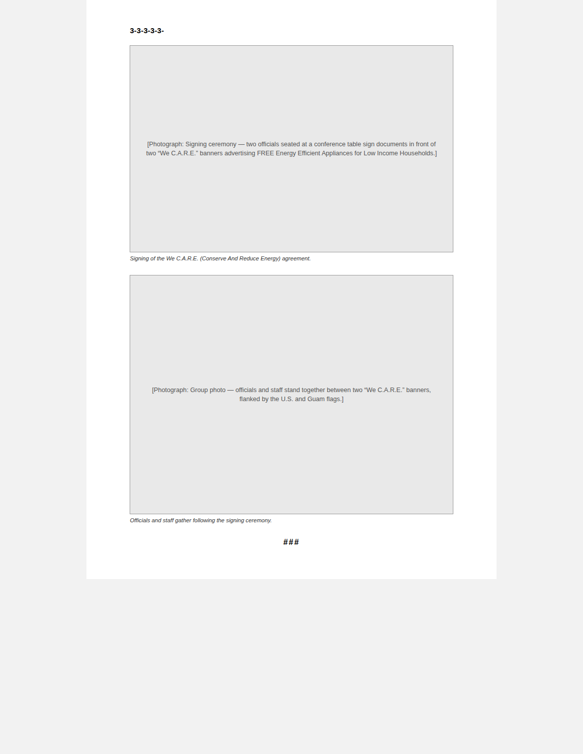3-3-3-3-3-
[Photograph: Signing ceremony — two officials seated at a conference table sign documents in front of two “We C.A.R.E.” banners advertising FREE Energy Efficient Appliances for Low Income Households.]
Signing of the We C.A.R.E. (Conserve And Reduce Energy) agreement.
[Photograph: Group photo — officials and staff stand together between two “We C.A.R.E.” banners, flanked by the U.S. and Guam flags.]
Officials and staff gather following the signing ceremony.
###